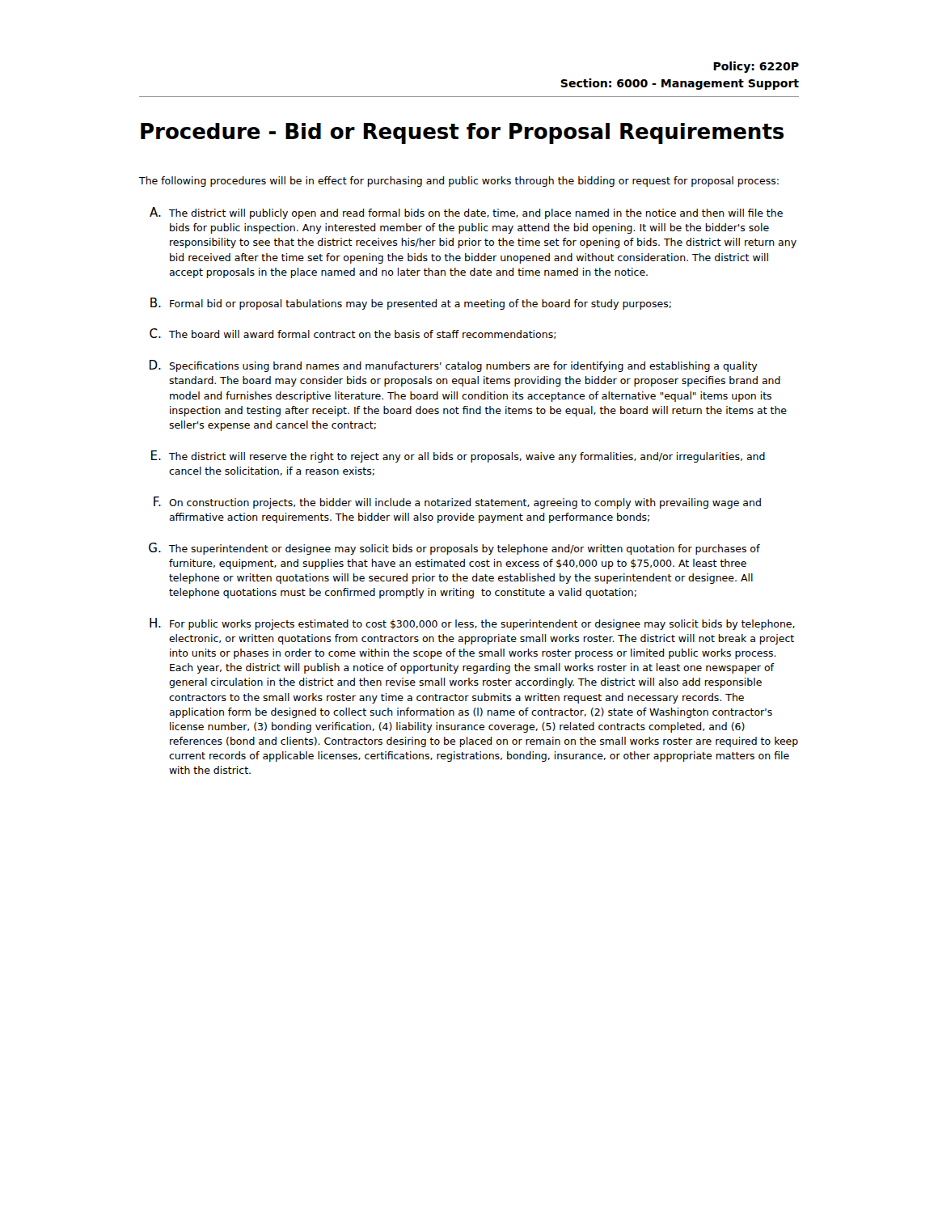Policy: 6220P
Section: 6000 - Management Support
Procedure - Bid or Request for Proposal Requirements
The following procedures will be in effect for purchasing and public works through the bidding or request for proposal process:
The district will publicly open and read formal bids on the date, time, and place named in the notice and then will file the bids for public inspection. Any interested member of the public may attend the bid opening. It will be the bidder's sole responsibility to see that the district receives his/her bid prior to the time set for opening of bids. The district will return any bid received after the time set for opening the bids to the bidder unopened and without consideration. The district will accept proposals in the place named and no later than the date and time named in the notice.
Formal bid or proposal tabulations may be presented at a meeting of the board for study purposes;
The board will award formal contract on the basis of staff recommendations;
Specifications using brand names and manufacturers' catalog numbers are for identifying and establishing a quality standard. The board may consider bids or proposals on equal items providing the bidder or proposer specifies brand and model and furnishes descriptive literature. The board will condition its acceptance of alternative "equal" items upon its inspection and testing after receipt. If the board does not find the items to be equal, the board will return the items at the seller's expense and cancel the contract;
The district will reserve the right to reject any or all bids or proposals, waive any formalities, and/or irregularities, and cancel the solicitation, if a reason exists;
On construction projects, the bidder will include a notarized statement, agreeing to comply with prevailing wage and affirmative action requirements. The bidder will also provide payment and performance bonds;
The superintendent or designee may solicit bids or proposals by telephone and/or written quotation for purchases of furniture, equipment, and supplies that have an estimated cost in excess of $40,000 up to $75,000. At least three telephone or written quotations will be secured prior to the date established by the superintendent or designee. All telephone quotations must be confirmed promptly in writing to constitute a valid quotation;
For public works projects estimated to cost $300,000 or less, the superintendent or designee may solicit bids by telephone, electronic, or written quotations from contractors on the appropriate small works roster. The district will not break a project into units or phases in order to come within the scope of the small works roster process or limited public works process. Each year, the district will publish a notice of opportunity regarding the small works roster in at least one newspaper of general circulation in the district and then revise small works roster accordingly. The district will also add responsible contractors to the small works roster any time a contractor submits a written request and necessary records. The application form be designed to collect such information as (l) name of contractor, (2) state of Washington contractor's license number, (3) bonding verification, (4) liability insurance coverage, (5) related contracts completed, and (6) references (bond and clients). Contractors desiring to be placed on or remain on the small works roster are required to keep current records of applicable licenses, certifications, registrations, bonding, insurance, or other appropriate matters on file with the district.